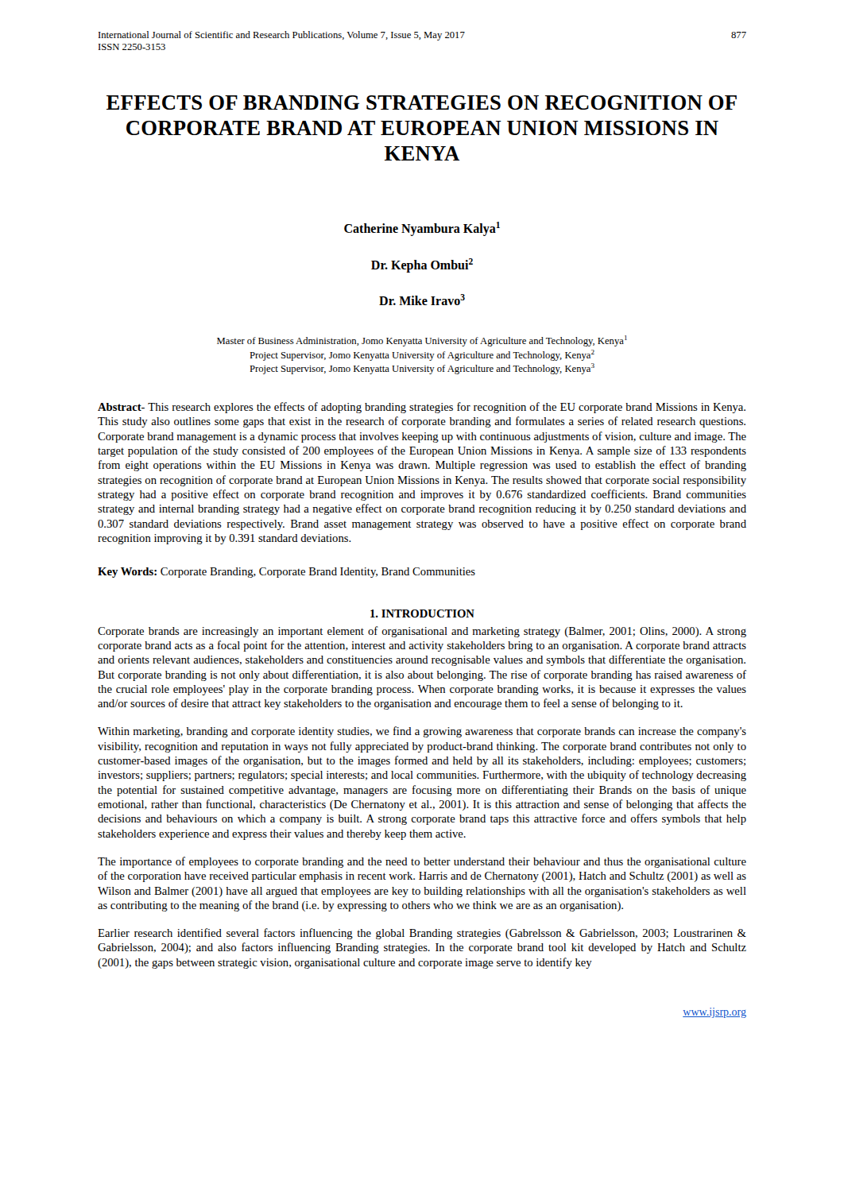International Journal of Scientific and Research Publications, Volume 7, Issue 5, May 2017
ISSN 2250-3153
877
EFFECTS OF BRANDING STRATEGIES ON RECOGNITION OF CORPORATE BRAND AT EUROPEAN UNION MISSIONS IN KENYA
Catherine Nyambura Kalya1
Dr. Kepha Ombui2
Dr. Mike Iravo3
Master of Business Administration, Jomo Kenyatta University of Agriculture and Technology, Kenya1
Project Supervisor, Jomo Kenyatta University of Agriculture and Technology, Kenya2
Project Supervisor, Jomo Kenyatta University of Agriculture and Technology, Kenya3
Abstract- This research explores the effects of adopting branding strategies for recognition of the EU corporate brand Missions in Kenya. This study also outlines some gaps that exist in the research of corporate branding and formulates a series of related research questions. Corporate brand management is a dynamic process that involves keeping up with continuous adjustments of vision, culture and image. The target population of the study consisted of 200 employees of the European Union Missions in Kenya. A sample size of 133 respondents from eight operations within the EU Missions in Kenya was drawn. Multiple regression was used to establish the effect of branding strategies on recognition of corporate brand at European Union Missions in Kenya. The results showed that corporate social responsibility strategy had a positive effect on corporate brand recognition and improves it by 0.676 standardized coefficients. Brand communities strategy and internal branding strategy had a negative effect on corporate brand recognition reducing it by 0.250 standard deviations and 0.307 standard deviations respectively. Brand asset management strategy was observed to have a positive effect on corporate brand recognition improving it by 0.391 standard deviations.
Key Words: Corporate Branding, Corporate Brand Identity, Brand Communities
1. Introduction
Corporate brands are increasingly an important element of organisational and marketing strategy (Balmer, 2001; Olins, 2000). A strong corporate brand acts as a focal point for the attention, interest and activity stakeholders bring to an organisation. A corporate brand attracts and orients relevant audiences, stakeholders and constituencies around recognisable values and symbols that differentiate the organisation. But corporate branding is not only about differentiation, it is also about belonging. The rise of corporate branding has raised awareness of the crucial role employees' play in the corporate branding process. When corporate branding works, it is because it expresses the values and/or sources of desire that attract key stakeholders to the organisation and encourage them to feel a sense of belonging to it.
Within marketing, branding and corporate identity studies, we find a growing awareness that corporate brands can increase the company's visibility, recognition and reputation in ways not fully appreciated by product-brand thinking. The corporate brand contributes not only to customer-based images of the organisation, but to the images formed and held by all its stakeholders, including: employees; customers; investors; suppliers; partners; regulators; special interests; and local communities. Furthermore, with the ubiquity of technology decreasing the potential for sustained competitive advantage, managers are focusing more on differentiating their Brands on the basis of unique emotional, rather than functional, characteristics (De Chernatony et al., 2001). It is this attraction and sense of belonging that affects the decisions and behaviours on which a company is built. A strong corporate brand taps this attractive force and offers symbols that help stakeholders experience and express their values and thereby keep them active.
The importance of employees to corporate branding and the need to better understand their behaviour and thus the organisational culture of the corporation have received particular emphasis in recent work. Harris and de Chernatony (2001), Hatch and Schultz (2001) as well as Wilson and Balmer (2001) have all argued that employees are key to building relationships with all the organisation's stakeholders as well as contributing to the meaning of the brand (i.e. by expressing to others who we think we are as an organisation).
Earlier research identified several factors influencing the global Branding strategies (Gabrelsson & Gabrielsson, 2003; Loustrarinen & Gabrielsson, 2004); and also factors influencing Branding strategies. In the corporate brand tool kit developed by Hatch and Schultz (2001), the gaps between strategic vision, organisational culture and corporate image serve to identify key
www.ijsrp.org